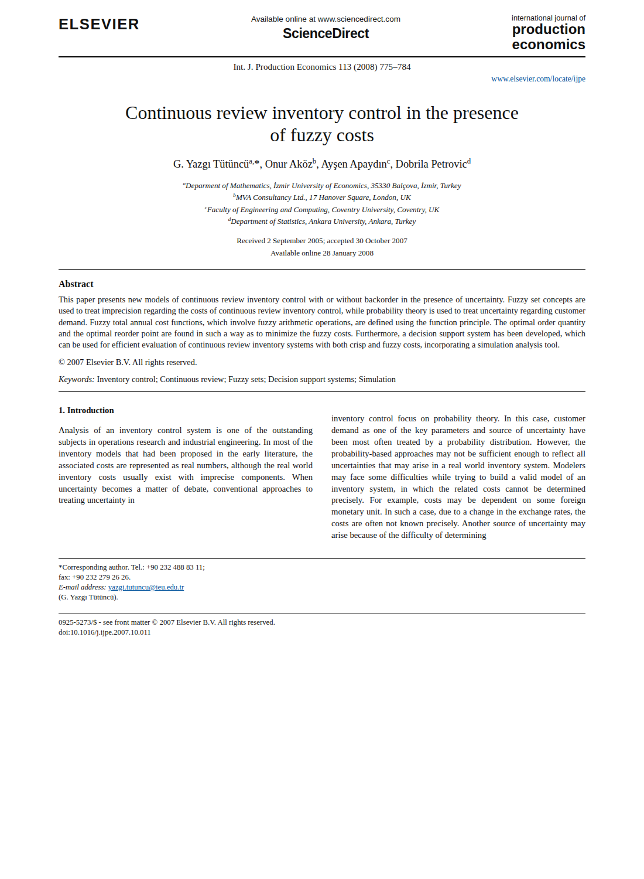ELSEVIER
Available online at www.sciencedirect.com
ScienceDirect
international journal of
production
economics
Int. J. Production Economics 113 (2008) 775–784
www.elsevier.com/locate/ijpe
Continuous review inventory control in the presence
of fuzzy costs
G. Yazgı Tütüncüa,*, Onur Aközb, Ayşen Apaydınc, Dobrila Petrovicd
aDeparment of Mathematics, İzmir University of Economics, 35330 Balçova, İzmir, Turkey
bMVA Consultancy Ltd., 17 Hanover Square, London, UK
cFaculty of Engineering and Computing, Coventry University, Coventry, UK
dDepartment of Statistics, Ankara University, Ankara, Turkey
Received 2 September 2005; accepted 30 October 2007
Available online 28 January 2008
Abstract
This paper presents new models of continuous review inventory control with or without backorder in the presence of uncertainty. Fuzzy set concepts are used to treat imprecision regarding the costs of continuous review inventory control, while probability theory is used to treat uncertainty regarding customer demand. Fuzzy total annual cost functions, which involve fuzzy arithmetic operations, are defined using the function principle. The optimal order quantity and the optimal reorder point are found in such a way as to minimize the fuzzy costs. Furthermore, a decision support system has been developed, which can be used for efficient evaluation of continuous review inventory systems with both crisp and fuzzy costs, incorporating a simulation analysis tool.
© 2007 Elsevier B.V. All rights reserved.
Keywords: Inventory control; Continuous review; Fuzzy sets; Decision support systems; Simulation
1. Introduction
Analysis of an inventory control system is one of the outstanding subjects in operations research and industrial engineering. In most of the inventory models that had been proposed in the early literature, the associated costs are represented as real numbers, although the real world inventory costs usually exist with imprecise components. When uncertainty becomes a matter of debate, conventional approaches to treating uncertainty in
inventory control focus on probability theory. In this case, customer demand as one of the key parameters and source of uncertainty have been most often treated by a probability distribution. However, the probability-based approaches may not be sufficient enough to reflect all uncertainties that may arise in a real world inventory system. Modelers may face some difficulties while trying to build a valid model of an inventory system, in which the related costs cannot be determined precisely. For example, costs may be dependent on some foreign monetary unit. In such a case, due to a change in the exchange rates, the costs are often not known precisely. Another source of uncertainty may arise because of the difficulty of determining
*Corresponding author. Tel.: +90 232 488 83 11;
fax: +90 232 279 26 26.
E-mail address: yazgi.tutuncu@ieu.edu.tr
(G. Yazgı Tütüncü).
0925-5273/$ - see front matter © 2007 Elsevier B.V. All rights reserved.
doi:10.1016/j.ijpe.2007.10.011